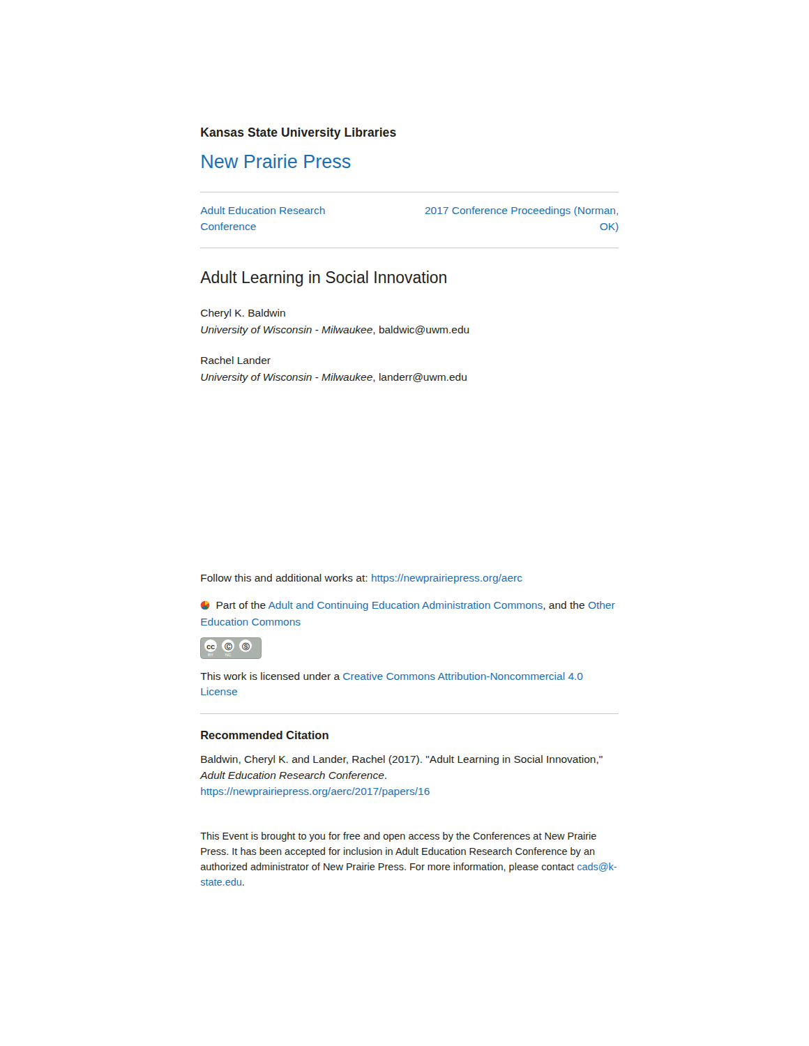Kansas State University Libraries
New Prairie Press
Adult Education Research Conference
2017 Conference Proceedings (Norman, OK)
Adult Learning in Social Innovation
Cheryl K. Baldwin University of Wisconsin - Milwaukee, baldwic@uwm.edu
Rachel Lander University of Wisconsin - Milwaukee, landerr@uwm.edu
Follow this and additional works at: https://newprairiepress.org/aerc
Part of the Adult and Continuing Education Administration Commons, and the Other Education Commons
cc Ⓒ Ⓢ BY NC
This work is licensed under a Creative Commons Attribution-Noncommercial 4.0 License
Recommended Citation
Baldwin, Cheryl K. and Lander, Rachel (2017). "Adult Learning in Social Innovation," Adult Education Research Conference. https://newprairiepress.org/aerc/2017/papers/16
This Event is brought to you for free and open access by the Conferences at New Prairie Press. It has been accepted for inclusion in Adult Education Research Conference by an authorized administrator of New Prairie Press. For more information, please contact cads@k-state.edu.